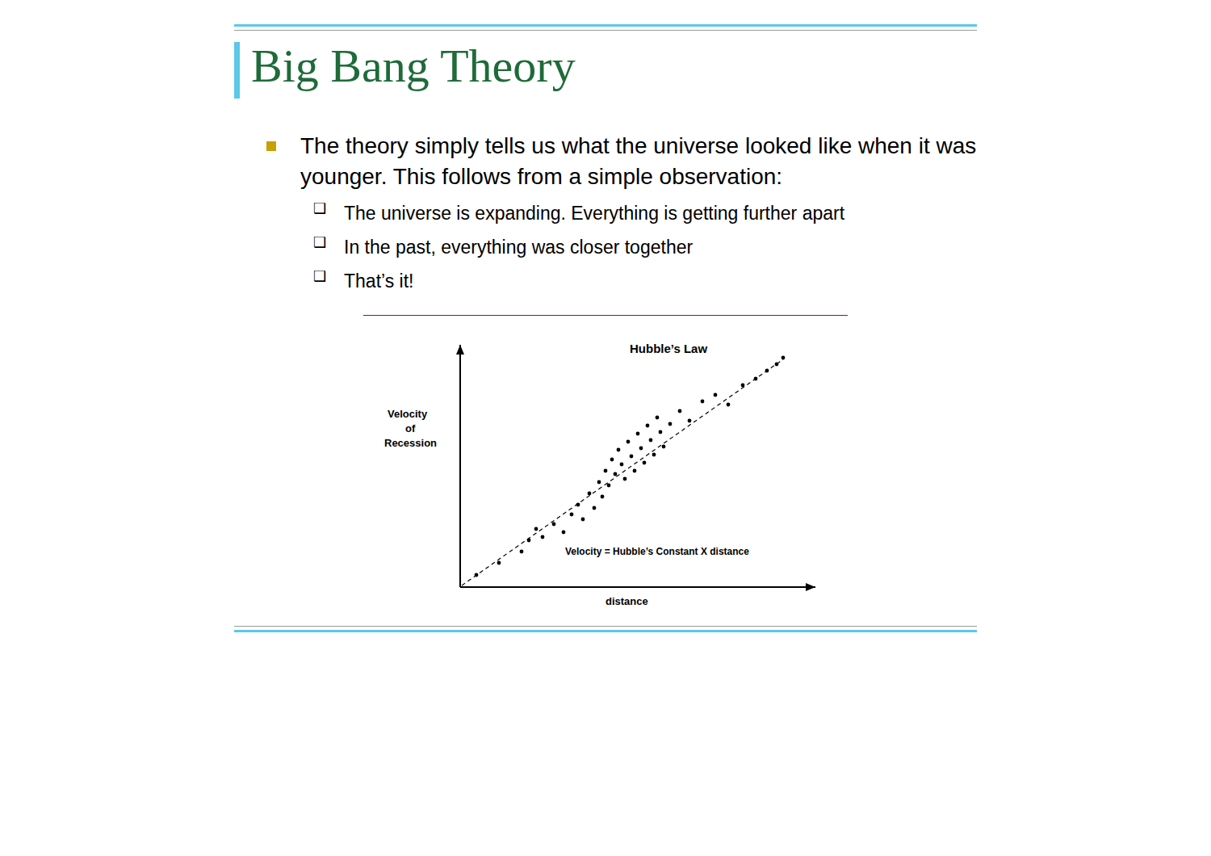Big Bang Theory
The theory simply tells us what the universe looked like when it was younger. This follows from a simple observation:
The universe is expanding. Everything is getting further apart
In the past, everything was closer together
That’s it!
Hubble’s Law Velocity of Recession Velocity = Hubble’s Constant X distance distance